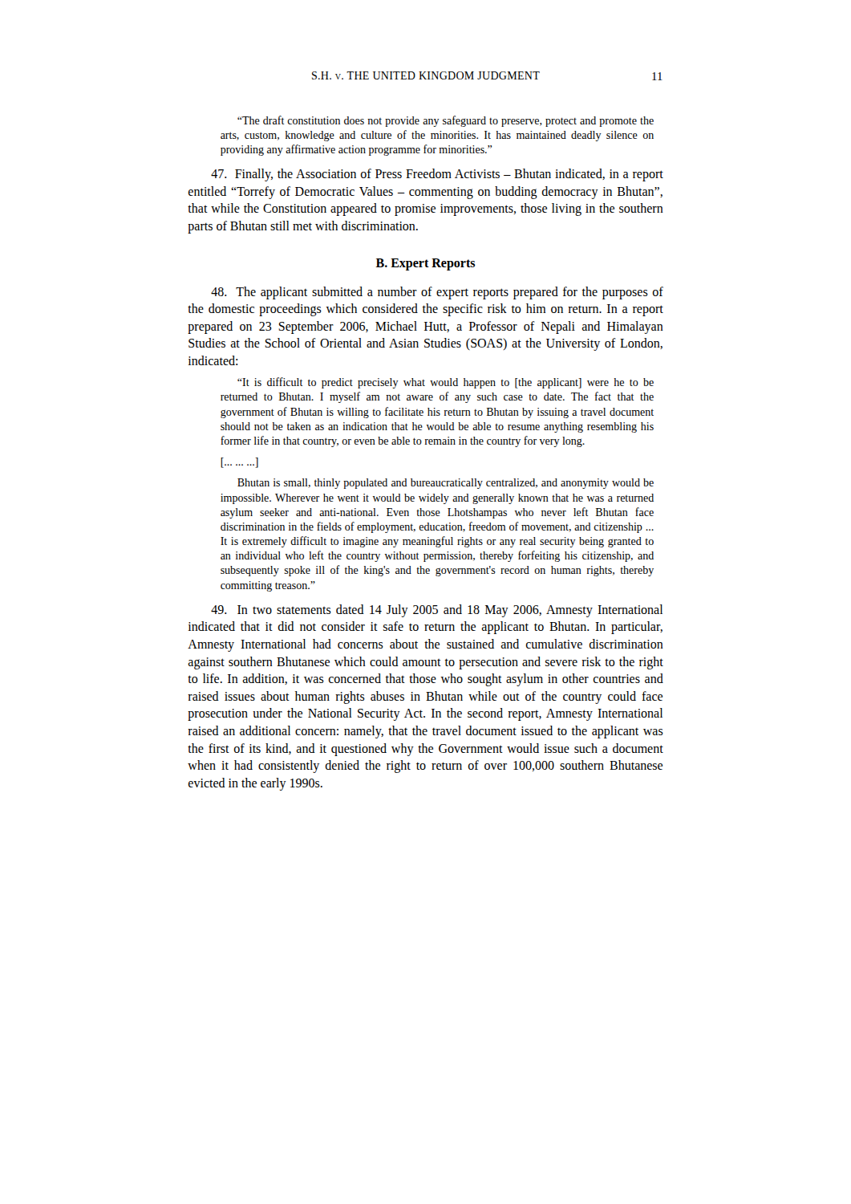S.H. v. THE UNITED KINGDOM JUDGMENT 11
“The draft constitution does not provide any safeguard to preserve, protect and promote the arts, custom, knowledge and culture of the minorities. It has maintained deadly silence on providing any affirmative action programme for minorities.”
47. Finally, the Association of Press Freedom Activists – Bhutan indicated, in a report entitled “Torrefy of Democratic Values – commenting on budding democracy in Bhutan”, that while the Constitution appeared to promise improvements, those living in the southern parts of Bhutan still met with discrimination.
B. Expert Reports
48. The applicant submitted a number of expert reports prepared for the purposes of the domestic proceedings which considered the specific risk to him on return. In a report prepared on 23 September 2006, Michael Hutt, a Professor of Nepali and Himalayan Studies at the School of Oriental and Asian Studies (SOAS) at the University of London, indicated:
“It is difficult to predict precisely what would happen to [the applicant] were he to be returned to Bhutan. I myself am not aware of any such case to date. The fact that the government of Bhutan is willing to facilitate his return to Bhutan by issuing a travel document should not be taken as an indication that he would be able to resume anything resembling his former life in that country, or even be able to remain in the country for very long.
[... ... ...]
Bhutan is small, thinly populated and bureaucratically centralized, and anonymity would be impossible. Wherever he went it would be widely and generally known that he was a returned asylum seeker and anti-national. Even those Lhotshampas who never left Bhutan face discrimination in the fields of employment, education, freedom of movement, and citizenship ... It is extremely difficult to imagine any meaningful rights or any real security being granted to an individual who left the country without permission, thereby forfeiting his citizenship, and subsequently spoke ill of the king's and the government's record on human rights, thereby committing treason.”
49. In two statements dated 14 July 2005 and 18 May 2006, Amnesty International indicated that it did not consider it safe to return the applicant to Bhutan. In particular, Amnesty International had concerns about the sustained and cumulative discrimination against southern Bhutanese which could amount to persecution and severe risk to the right to life. In addition, it was concerned that those who sought asylum in other countries and raised issues about human rights abuses in Bhutan while out of the country could face prosecution under the National Security Act. In the second report, Amnesty International raised an additional concern: namely, that the travel document issued to the applicant was the first of its kind, and it questioned why the Government would issue such a document when it had consistently denied the right to return of over 100,000 southern Bhutanese evicted in the early 1990s.